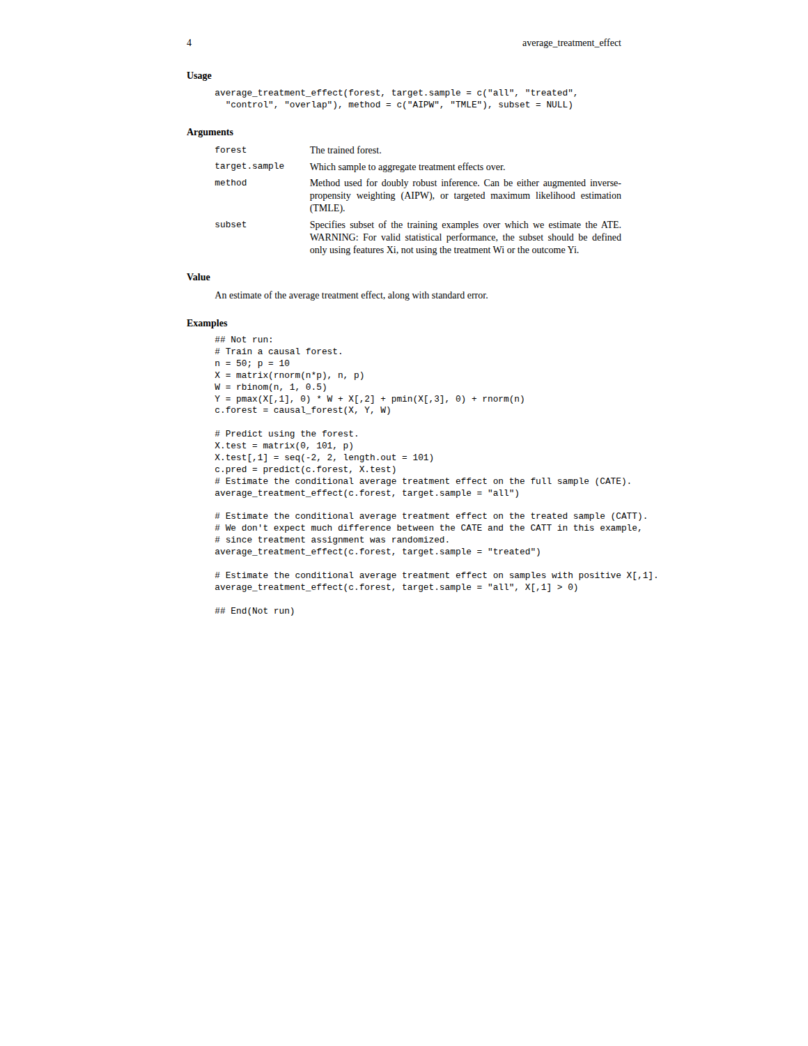4 average_treatment_effect
Usage
average_treatment_effect(forest, target.sample = c("all", "treated",
  "control", "overlap"), method = c("AIPW", "TMLE"), subset = NULL)
Arguments
forest
The trained forest.
target.sample
Which sample to aggregate treatment effects over.
method
Method used for doubly robust inference. Can be either augmented inverse-propensity weighting (AIPW), or targeted maximum likelihood estimation (TMLE).
subset
Specifies subset of the training examples over which we estimate the ATE. WARNING: For valid statistical performance, the subset should be defined only using features Xi, not using the treatment Wi or the outcome Yi.
Value
An estimate of the average treatment effect, along with standard error.
Examples
## Not run:
# Train a causal forest.
n = 50; p = 10
X = matrix(rnorm(n*p), n, p)
W = rbinom(n, 1, 0.5)
Y = pmax(X[,1], 0) * W + X[,2] + pmin(X[,3], 0) + rnorm(n)
c.forest = causal_forest(X, Y, W)

# Predict using the forest.
X.test = matrix(0, 101, p)
X.test[,1] = seq(-2, 2, length.out = 101)
c.pred = predict(c.forest, X.test)
# Estimate the conditional average treatment effect on the full sample (CATE).
average_treatment_effect(c.forest, target.sample = "all")

# Estimate the conditional average treatment effect on the treated sample (CATT).
# We don't expect much difference between the CATE and the CATT in this example,
# since treatment assignment was randomized.
average_treatment_effect(c.forest, target.sample = "treated")

# Estimate the conditional average treatment effect on samples with positive X[,1].
average_treatment_effect(c.forest, target.sample = "all", X[,1] > 0)

## End(Not run)